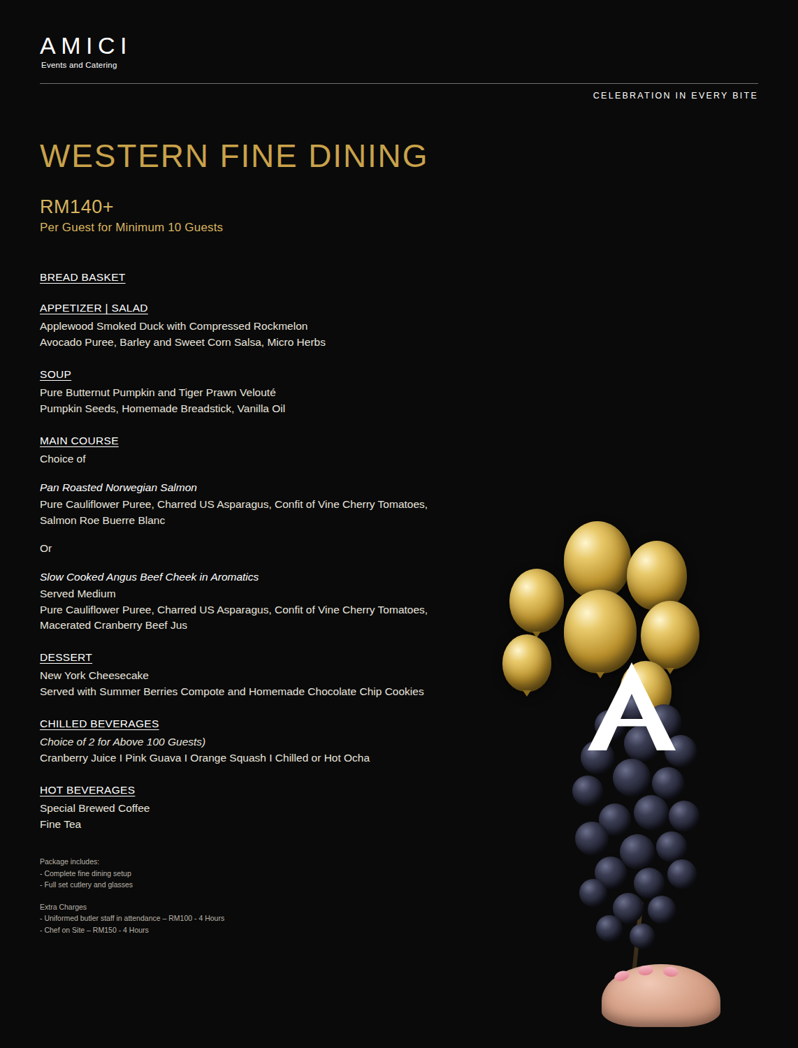AMICI
Events and Catering
CELEBRATION IN EVERY BITE
WESTERN FINE DINING
RM140+ Per Guest for Minimum 10 Guests
BREAD BASKET
APPETIZER | SALAD
Applewood Smoked Duck with Compressed Rockmelon
Avocado Puree, Barley and Sweet Corn Salsa, Micro Herbs
SOUP
Pure Butternut Pumpkin and Tiger Prawn Velouté
Pumpkin Seeds, Homemade Breadstick, Vanilla Oil
MAIN COURSE
Choice of
Pan Roasted Norwegian Salmon
Pure Cauliflower Puree, Charred US Asparagus, Confit of Vine Cherry Tomatoes,
Salmon Roe Buerre Blanc
Or
Slow Cooked Angus Beef Cheek in Aromatics
Served Medium
Pure Cauliflower Puree, Charred US Asparagus, Confit of Vine Cherry Tomatoes,
Macerated Cranberry Beef Jus
DESSERT
New York Cheesecake
Served with Summer Berries Compote and Homemade Chocolate Chip Cookies
CHILLED BEVERAGES
Choice of 2 for Above 100 Guests)
Cranberry Juice I Pink Guava I Orange Squash I Chilled or Hot Ocha
HOT BEVERAGES
Special Brewed Coffee
Fine Tea
Package includes:
- Complete fine dining setup
- Full set cutlery and glasses
Extra Charges
- Uniformed butler staff in attendance – RM100 - 4 Hours
- Chef on Site – RM150 - 4 Hours